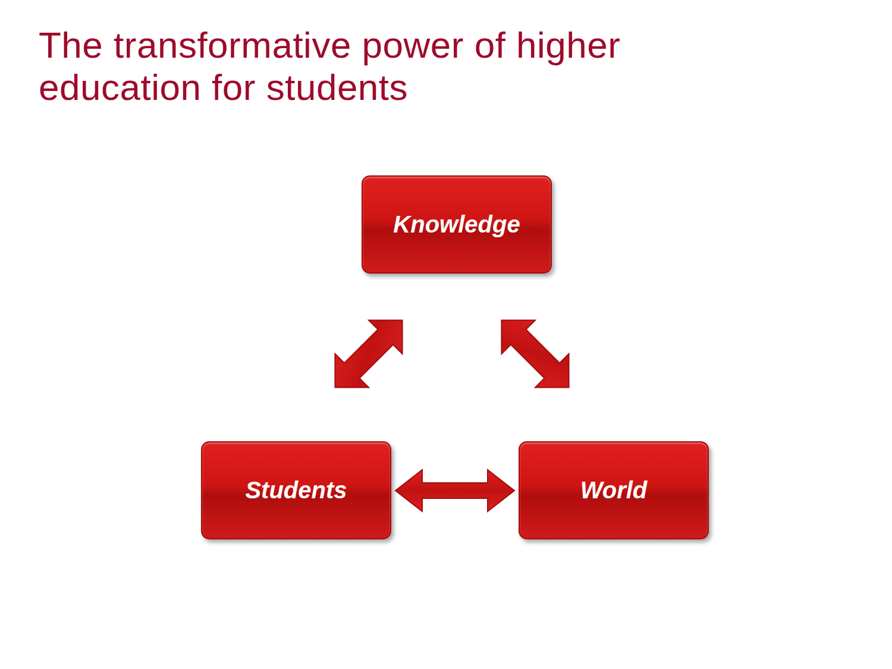The transformative power of higher education for students
Knowledge
Students
World